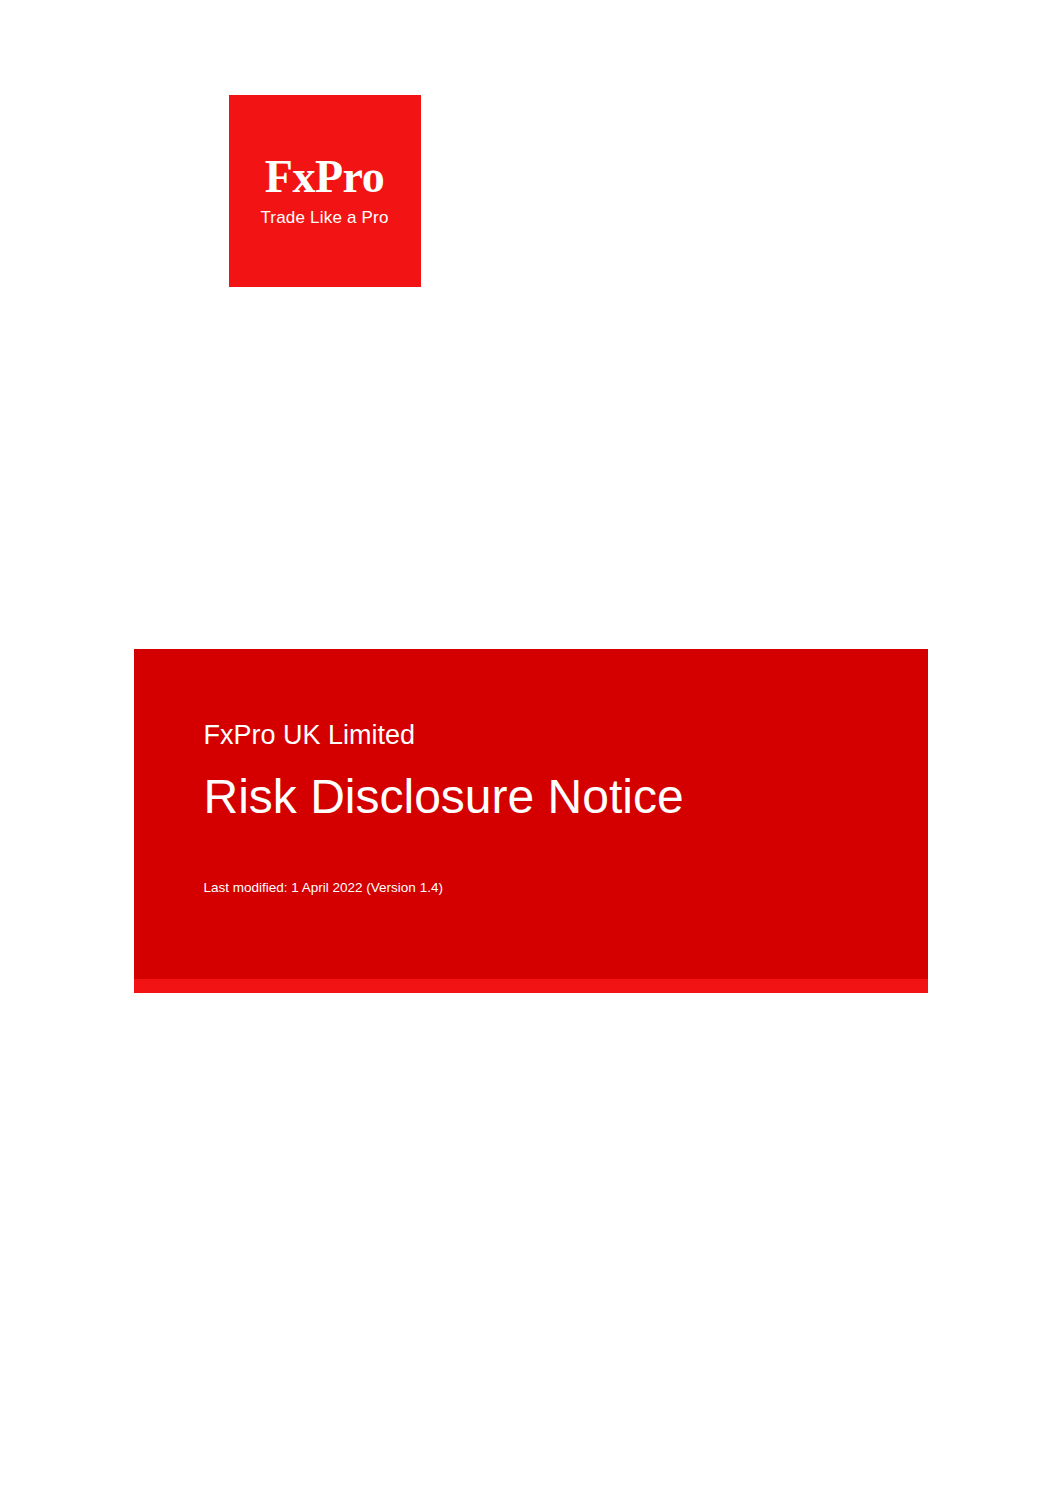FxPro
Trade Like a Pro
FxPro UK Limited
Risk Disclosure Notice
Last modified: 1 April 2022 (Version 1.4)